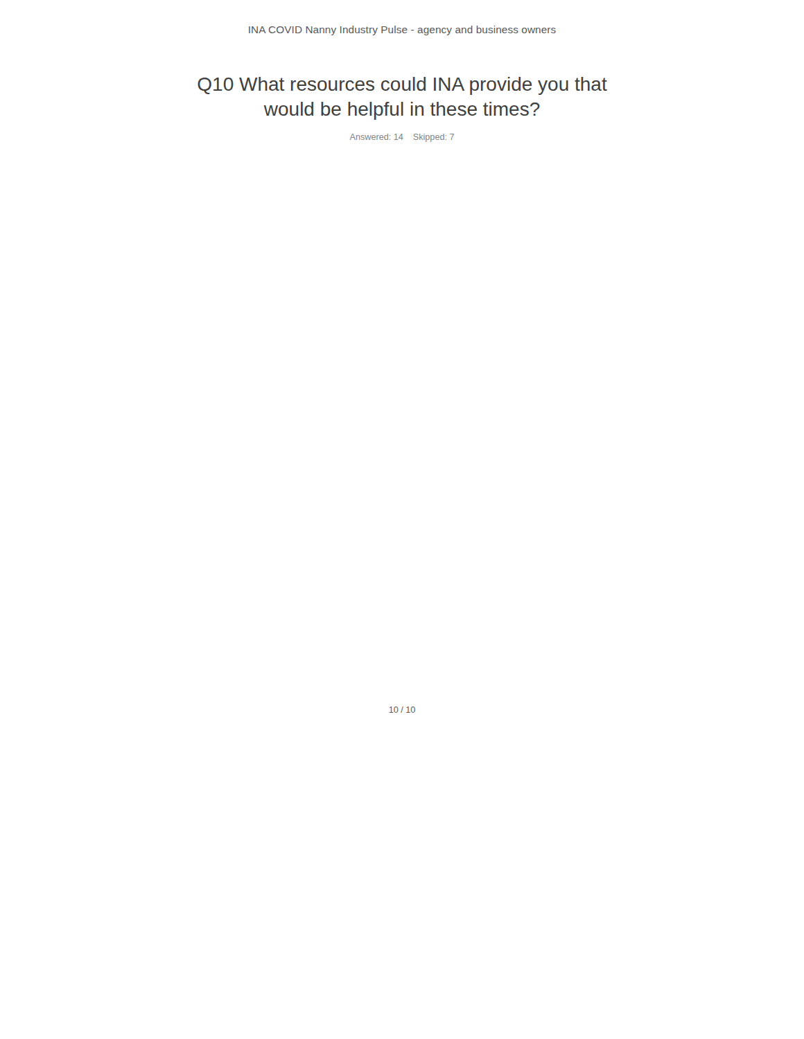INA COVID Nanny Industry Pulse - agency and business owners
Q10 What resources could INA provide you that would be helpful in these times?
Answered: 14 Skipped: 7
10 / 10